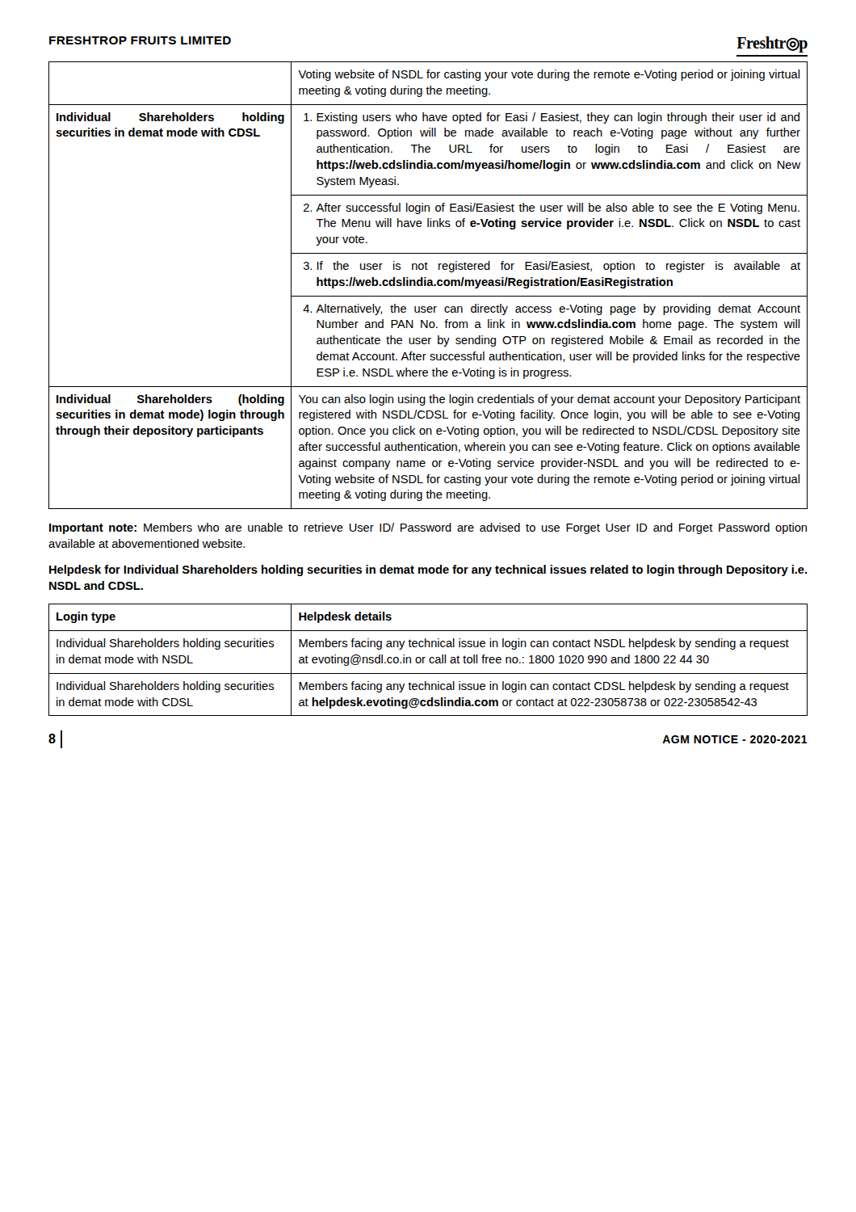FRESHTROP FRUITS LIMITED
Freshtr◎p
| | Voting website of NSDL for casting your vote during the remote e-Voting period or joining virtual meeting & voting during the meeting. |
| Individual Shareholders holding securities in demat mode with CDSL | Existing users who have opted for Easi / Easiest, they can login through their user id and password. Option will be made available to reach e-Voting page without any further authentication. The URL for users to login to Easi / Easiest are https://web.cdslindia.com/myeasi/home/login or www.cdslindia.com and click on New System Myeasi. |
| After successful login of Easi/Easiest the user will be also able to see the E Voting Menu. The Menu will have links of e-Voting service provider i.e. NSDL . Click on NSDL to cast your vote. |
| If the user is not registered for Easi/Easiest, option to register is available at https://web.cdslindia.com/myeasi/Registration/EasiRegistration |
| Alternatively, the user can directly access e-Voting page by providing demat Account Number and PAN No. from a link in www.cdslindia.com home page. The system will authenticate the user by sending OTP on registered Mobile & Email as recorded in the demat Account. After successful authentication, user will be provided links for the respective ESP i.e. NSDL where the e-Voting is in progress. |
| Individual Shareholders (holding securities in demat mode) login through through their depository participants | You can also login using the login credentials of your demat account your Depository Participant registered with NSDL/CDSL for e-Voting facility. Once login, you will be able to see e-Voting option. Once you click on e-Voting option, you will be redirected to NSDL/CDSL Depository site after successful authentication, wherein you can see e-Voting feature. Click on options available against company name or e-Voting service provider-NSDL and you will be redirected to e-Voting website of NSDL for casting your vote during the remote e-Voting period or joining virtual meeting & voting during the meeting. |
Important note: Members who are unable to retrieve User ID/ Password are advised to use Forget User ID and Forget Password option available at abovementioned website.
Helpdesk for Individual Shareholders holding securities in demat mode for any technical issues related to login through Depository i.e. NSDL and CDSL.
| Login type | Helpdesk details |
| --- | --- |
| Individual Shareholders holding securities in demat mode with NSDL | Members facing any technical issue in login can contact NSDL helpdesk by sending a request at evoting@nsdl.co.in or call at toll free no.: 1800 1020 990 and 1800 22 44 30 |
| Individual Shareholders holding securities in demat mode with CDSL | Members facing any technical issue in login can contact CDSL helpdesk by sending a request at helpdesk.evoting@cdslindia.com or contact at 022-23058738 or 022-23058542-43 |
8
AGM NOTICE - 2020-2021